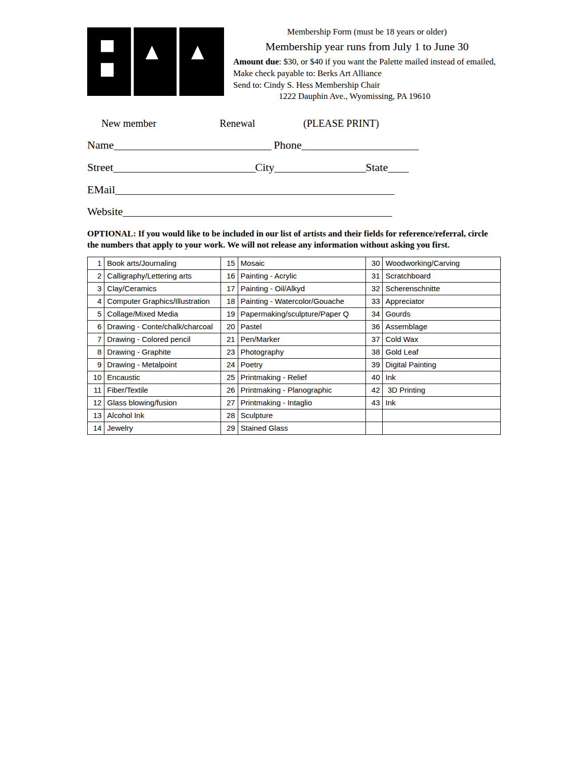Membership Form (must be 18 years or older)
Membership year runs from July 1 to June 30
Amount due: $30, or $40 if you want the Palette mailed instead of emailed,
Make check payable to: Berks Art Alliance
Send to: Cindy S. Hess Membership Chair
1222 Dauphin Ave., Wyomissing, PA 19610
New member Renewal (PLEASE PRINT)
Name_______________________________ Phone_______________________
Street____________________________City__________________State____
EMail_______________________________________________________
Website_____________________________________________________
OPTIONAL: If you would like to be included in our list of artists and their fields for reference/referral, circle the numbers that apply to your work. We will not release any information without asking you first.
| 1 | Book arts/Journaling | 15 | Mosaic | 30 | Woodworking/Carving |
| 2 | Calligraphy/Lettering arts | 16 | Painting - Acrylic | 31 | Scratchboard |
| 3 | Clay/Ceramics | 17 | Painting - Oil/Alkyd | 32 | Scherenschnitte |
| 4 | Computer Graphics/Illustration | 18 | Painting - Watercolor/Gouache | 33 | Appreciator |
| 5 | Collage/Mixed Media | 19 | Papermaking/sculpture/Paper Q | 34 | Gourds |
| 6 | Drawing - Conte/chalk/charcoal | 20 | Pastel | 36 | Assemblage |
| 7 | Drawing - Colored pencil | 21 | Pen/Marker | 37 | Cold Wax |
| 8 | Drawing - Graphite | 23 | Photography | 38 | Gold Leaf |
| 9 | Drawing - Metalpoint | 24 | Poetry | 39 | Digital Painting |
| 10 | Encaustic | 25 | Printmaking - Relief | 40 | Ink |
| 11 | Fiber/Textile | 26 | Printmaking - Planographic | 42 | 3D Printing |
| 12 | Glass blowing/fusion | 27 | Printmaking - Intaglio | 43 | Ink |
| 13 | Alcohol Ink | 28 | Sculpture | | |
| 14 | Jewelry | 29 | Stained Glass | | |